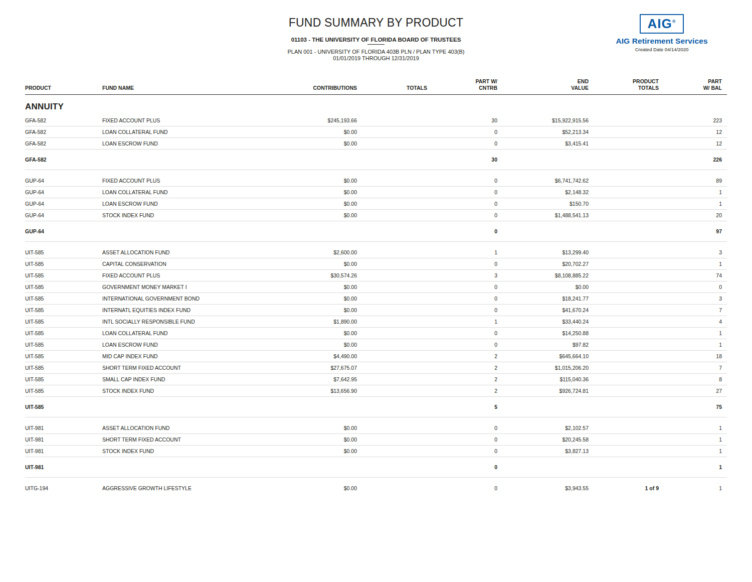FUND SUMMARY BY PRODUCT
01103 - THE UNIVERSITY OF FLORIDA BOARD OF TRUSTEES
PLAN 001 - UNIVERSITY OF FLORIDA 403B PLN / PLAN TYPE 403(B)
01/01/2019 THROUGH 12/31/2019
AIG®
AIG Retirement Services
Created Date 04/14/2020
| PRODUCT | FUND NAME | CONTRIBUTIONS | TOTALS | PART W/ CNTRB | END VALUE | PRODUCT TOTALS | PART W/ BAL |
| --- | --- | --- | --- | --- | --- | --- | --- |
| ANNUITY |
| GFA-582 | FIXED ACCOUNT PLUS | $245,193.66 | | 30 | $15,922,915.56 | | 223 |
| GFA-582 | LOAN COLLATERAL FUND | $0.00 | | 0 | $52,213.34 | | 12 |
| GFA-582 | LOAN ESCROW FUND | $0.00 | | 0 | $3,415.41 | | 12 |
| GFA-582 | | | | 30 | | | 226 |
| GUP-64 | FIXED ACCOUNT PLUS | $0.00 | | 0 | $6,741,742.62 | | 89 |
| GUP-64 | LOAN COLLATERAL FUND | $0.00 | | 0 | $2,148.32 | | 1 |
| GUP-64 | LOAN ESCROW FUND | $0.00 | | 0 | $150.70 | | 1 |
| GUP-64 | STOCK INDEX FUND | $0.00 | | 0 | $1,488,541.13 | | 20 |
| GUP-64 | | | | 0 | | | 97 |
| UIT-585 | ASSET ALLOCATION FUND | $2,600.00 | | 1 | $13,299.40 | | 3 |
| UIT-585 | CAPITAL CONSERVATION | $0.00 | | 0 | $20,702.27 | | 1 |
| UIT-585 | FIXED ACCOUNT PLUS | $30,574.26 | | 3 | $8,108,885.22 | | 74 |
| UIT-585 | GOVERNMENT MONEY MARKET I | $0.00 | | 0 | $0.00 | | 0 |
| UIT-585 | INTERNATIONAL GOVERNMENT BOND | $0.00 | | 0 | $18,241.77 | | 3 |
| UIT-585 | INTERNATL EQUITIES INDEX FUND | $0.00 | | 0 | $41,670.24 | | 7 |
| UIT-585 | INTL SOCIALLY RESPONSIBLE FUND | $1,890.00 | | 1 | $33,440.24 | | 4 |
| UIT-585 | LOAN COLLATERAL FUND | $0.00 | | 0 | $14,250.88 | | 1 |
| UIT-585 | LOAN ESCROW FUND | $0.00 | | 0 | $97.82 | | 1 |
| UIT-585 | MID CAP INDEX FUND | $4,490.00 | | 2 | $645,664.10 | | 18 |
| UIT-585 | SHORT TERM FIXED ACCOUNT | $27,675.07 | | 2 | $1,015,206.20 | | 7 |
| UIT-585 | SMALL CAP INDEX FUND | $7,642.95 | | 2 | $115,040.36 | | 8 |
| UIT-585 | STOCK INDEX FUND | $13,656.90 | | 2 | $926,724.81 | | 27 |
| UIT-585 | | | | 5 | | | 75 |
| UIT-981 | ASSET ALLOCATION FUND | $0.00 | | 0 | $2,102.57 | | 1 |
| UIT-981 | SHORT TERM FIXED ACCOUNT | $0.00 | | 0 | $20,245.58 | | 1 |
| UIT-981 | STOCK INDEX FUND | $0.00 | | 0 | $3,827.13 | | 1 |
| UIT-981 | | | | 0 | | | 1 |
| UITG-194 | AGGRESSIVE GROWTH LIFESTYLE | $0.00 | | 0 | $3,943.55 | 1 of 9 | 1 |